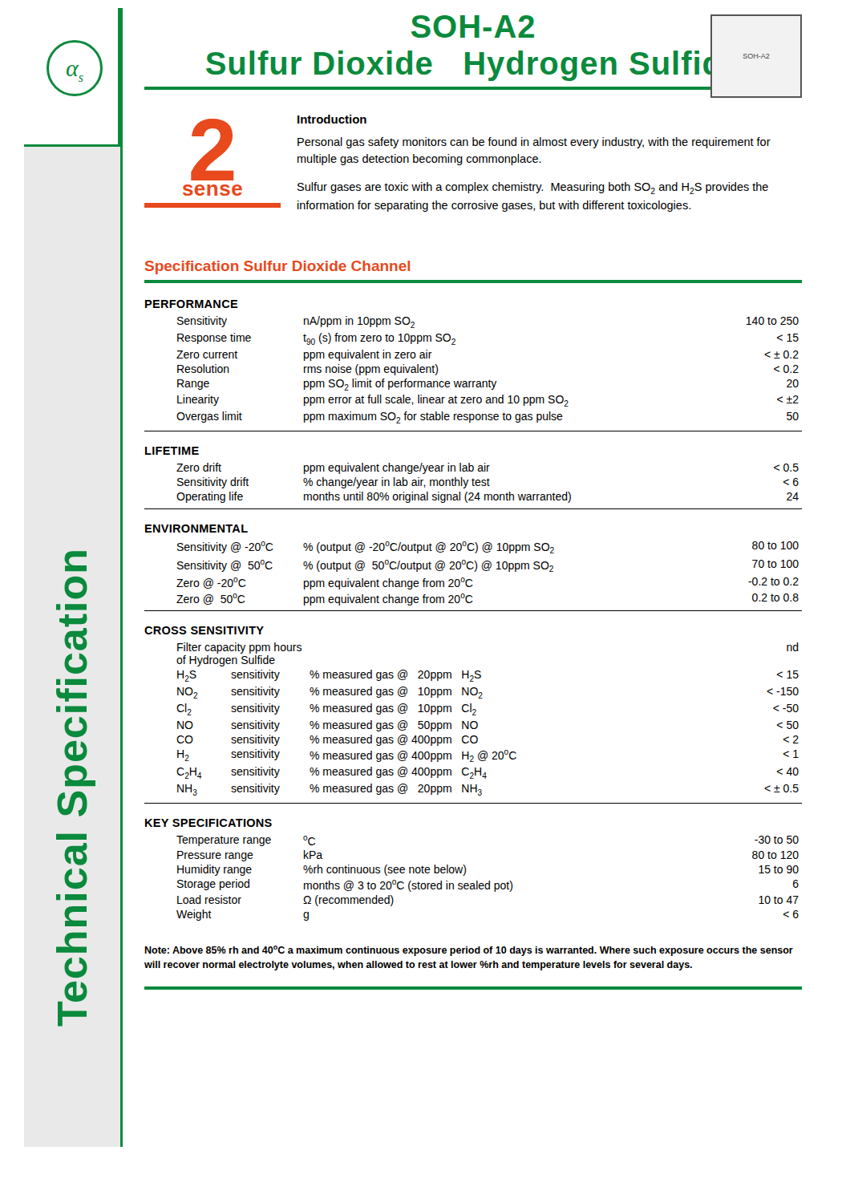αs
Technical Specification
SOH-A2
SOH-A2Sulfur Dioxide Hydrogen Sulfide
2
sense
Introduction
Personal gas safety monitors can be found in almost every industry, with the requirement for multiple gas detection becoming commonplace.
Sulfur gases are toxic with a complex chemistry. Measuring both SO2 and H2S provides the information for separating the corrosive gases, but with different toxicologies.
Specification Sulfur Dioxide Channel
PERFORMANCE
| Sensitivity | nA/ppm in 10ppm SO 2 | 140 to 250 |
| Response time | t 90 (s) from zero to 10ppm SO 2 | < 15 |
| Zero current | ppm equivalent in zero air | < ± 0.2 |
| Resolution | rms noise (ppm equivalent) | < 0.2 |
| Range | ppm SO 2 limit of performance warranty | 20 |
| Linearity | ppm error at full scale, linear at zero and 10 ppm SO 2 | < ±2 |
| Overgas limit | ppm maximum SO 2 for stable response to gas pulse | 50 |
LIFETIME
| Zero drift | ppm equivalent change/year in lab air | < 0.5 |
| Sensitivity drift | % change/year in lab air, monthly test | < 6 |
| Operating life | months until 80% original signal (24 month warranted) | 24 |
ENVIRONMENTAL
| Sensitivity @ -20 o C | % (output @ -20 o C/output @ 20 o C) @ 10ppm SO 2 | 80 to 100 |
| Sensitivity @ 50 o C | % (output @ 50 o C/output @ 20 o C) @ 10ppm SO 2 | 70 to 100 |
| Zero @ -20 o C | ppm equivalent change from 20 o C | -0.2 to 0.2 |
| Zero @ 50 o C | ppm equivalent change from 20 o C | 0.2 to 0.8 |
CROSS SENSITIVITY
| Filter capacity ppm hours of Hydrogen Sulfide | | nd |
| H 2 S | sensitivity | % measured gas @ 20ppm H 2 S | < 15 |
| NO 2 | sensitivity | % measured gas @ 10ppm NO 2 | < -150 |
| Cl 2 | sensitivity | % measured gas @ 10ppm Cl 2 | < -50 |
| NO | sensitivity | % measured gas @ 50ppm NO | < 50 |
| CO | sensitivity | % measured gas @ 400ppm CO | < 2 |
| H 2 | sensitivity | % measured gas @ 400ppm H 2 @ 20 o C | < 1 |
| C 2 H 4 | sensitivity | % measured gas @ 400ppm C 2 H 4 | < 40 |
| NH 3 | sensitivity | % measured gas @ 20ppm NH 3 | < ± 0.5 |
KEY SPECIFICATIONS
| Temperature range | o C | -30 to 50 |
| Pressure range | kPa | 80 to 120 |
| Humidity range | %rh continuous (see note below) | 15 to 90 |
| Storage period | months @ 3 to 20 o C (stored in sealed pot) | 6 |
| Load resistor | Ω (recommended) | 10 to 47 |
| Weight | g | < 6 |
Note: Above 85% rh and 40oC a maximum continuous exposure period of 10 days is warranted. Where such exposure occurs the sensor will recover normal electrolyte volumes, when allowed to rest at lower %rh and temperature levels for several days.